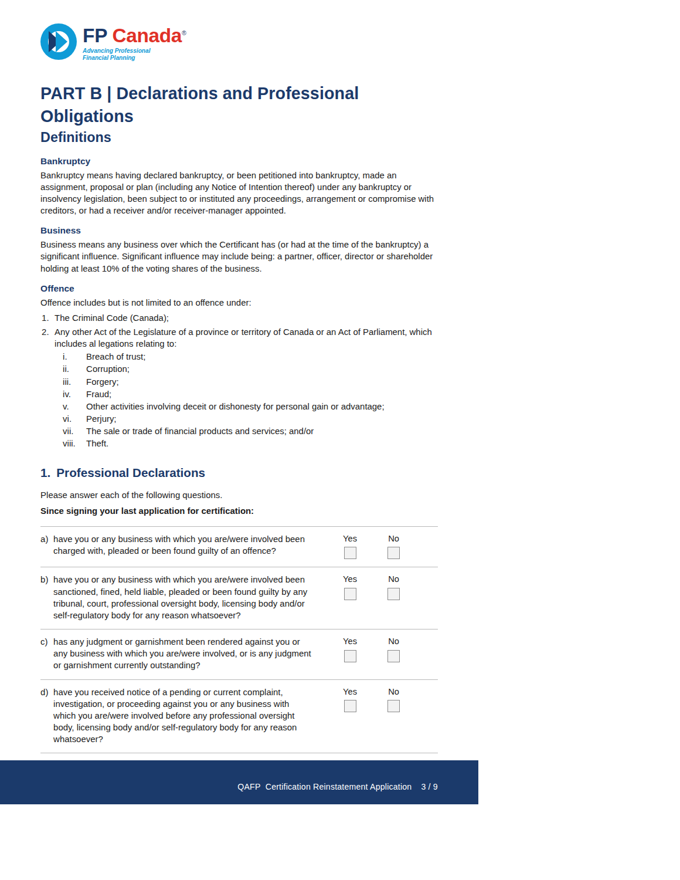FP Canada®
Advancing Professional
Financial Planning
PART B | Declarations and Professional Obligations
Definitions
Bankruptcy
Bankruptcy means having declared bankruptcy, or been petitioned into bankruptcy, made an assignment, proposal or plan (including any Notice of Intention thereof) under any bankruptcy or insolvency legislation, been subject to or instituted any proceedings, arrangement or compromise with creditors, or had a receiver and/or receiver-manager appointed.
Business
Business means any business over which the Certificant has (or had at the time of the bankruptcy) a significant influence. Significant influence may include being: a partner, officer, director or shareholder holding at least 10% of the voting shares of the business.
Offence
Offence includes but is not limited to an offence under:
The Criminal Code (Canada);
Any other Act of the Legislature of a province or territory of Canada or an Act of Parliament, which includes al legations relating to:
Breach of trust;
Corruption;
Forgery;
Fraud;
Other activities involving deceit or dishonesty for personal gain or advantage;
Perjury;
The sale or trade of financial products and services; and/or
Theft.
1. Professional Declarations
Please answer each of the following questions.
Since signing your last application for certification:
| a) have you or any business with which you are/were involved been charged with, pleaded or been found guilty of an offence? | Yes No |
| b) have you or any business with which you are/were involved been sanctioned, fined, held liable, pleaded or been found guilty by any tribunal, court, professional oversight body, licensing body and/or self-regulatory body for any reason whatsoever? | Yes No |
| c) has any judgment or garnishment been rendered against you or any business with which you are/were involved, or is any judgment or garnishment currently outstanding? | Yes No |
| d) have you received notice of a pending or current complaint, investigation, or proceeding against you or any business with which you are/were involved before any professional oversight body, licensing body and/or self-regulatory body for any reason whatsoever? | Yes No |
QAFP Certification Reinstatement Application3 / 9